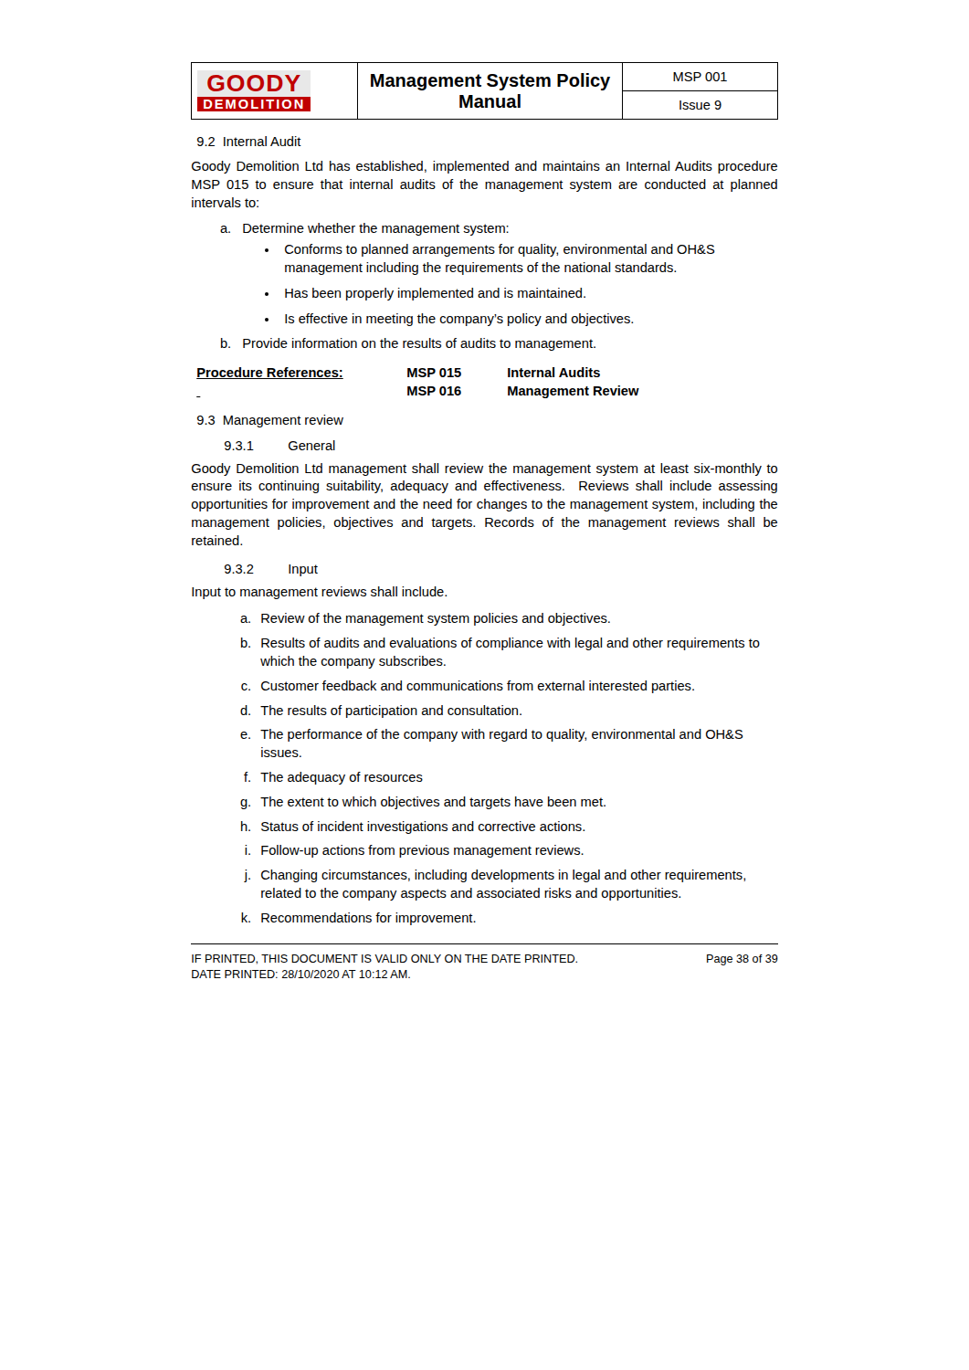| GOODY DEMOLITION | Management System Policy Manual | MSP 001 |
| Issue 9 |
9.2 Internal Audit
Goody Demolition Ltd has established, implemented and maintains an Internal Audits procedure MSP 015 to ensure that internal audits of the management system are conducted at planned intervals to:
Determine whether the management system:
Conforms to planned arrangements for quality, environmental and OH&S management including the requirements of the national standards.
Has been properly implemented and is maintained.
Is effective in meeting the company’s policy and objectives.
Provide information on the results of audits to management.
| Procedure References: | MSP 015 | Internal Audits |
| | MSP 016 | Management Review |
9.3 Management review
9.3.1 General
Goody Demolition Ltd management shall review the management system at least six-monthly to ensure its continuing suitability, adequacy and effectiveness. Reviews shall include assessing opportunities for improvement and the need for changes to the management system, including the management policies, objectives and targets. Records of the management reviews shall be retained.
9.3.2 Input
Input to management reviews shall include.
Review of the management system policies and objectives.
Results of audits and evaluations of compliance with legal and other requirements to which the company subscribes.
Customer feedback and communications from external interested parties.
The results of participation and consultation.
The performance of the company with regard to quality, environmental and OH&S issues.
The adequacy of resources
The extent to which objectives and targets have been met.
Status of incident investigations and corrective actions.
Follow-up actions from previous management reviews.
Changing circumstances, including developments in legal and other requirements, related to the company aspects and associated risks and opportunities.
Recommendations for improvement.
IF PRINTED, THIS DOCUMENT IS VALID ONLY ON THE DATE PRINTED.
DATE PRINTED: 28/10/2020 AT 10:12 AM.
Page 38 of 39